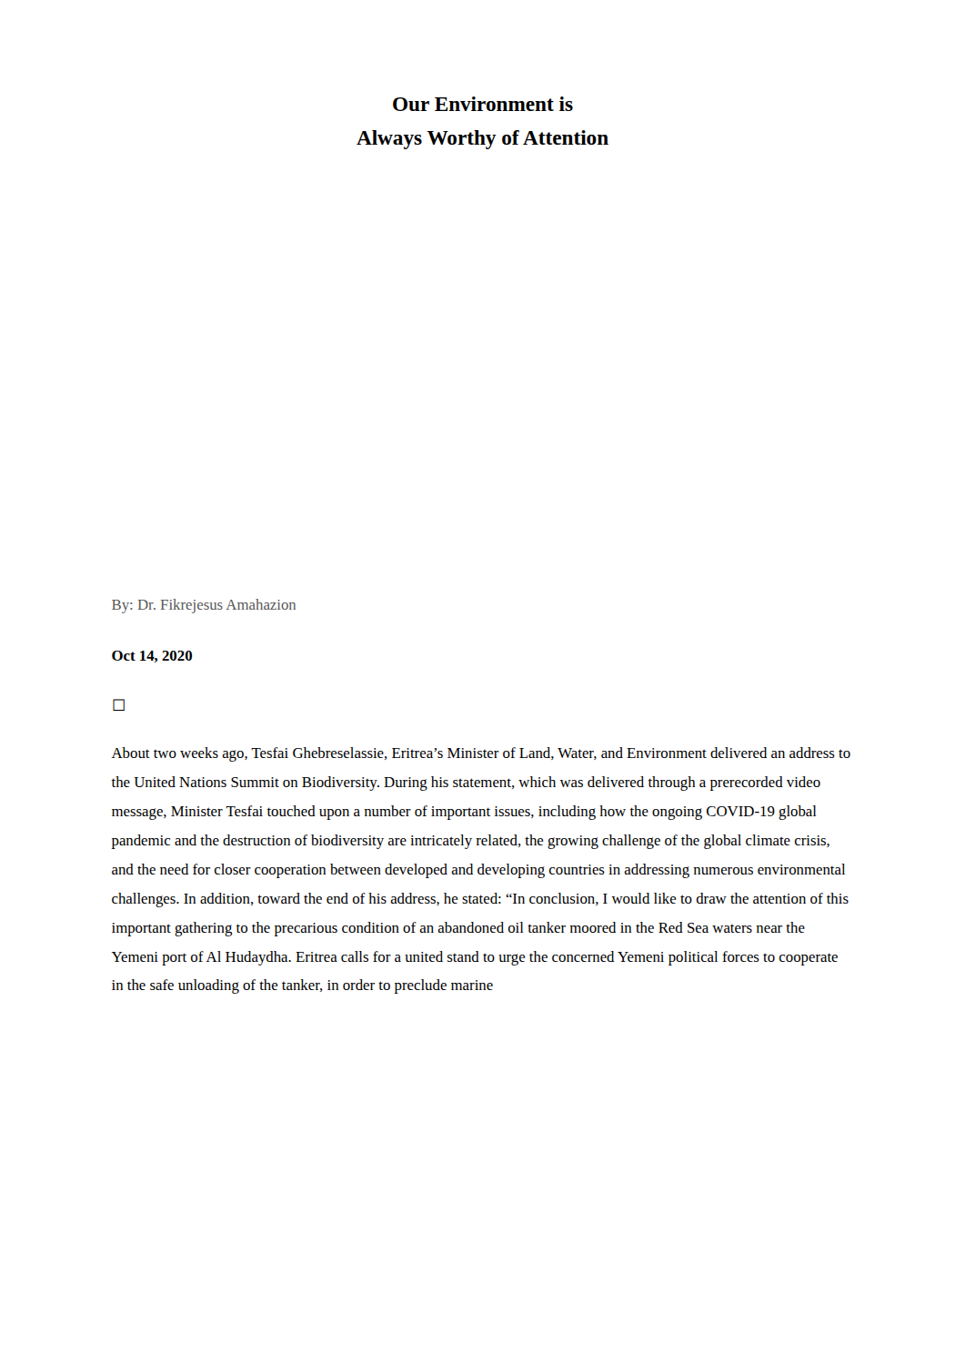Our Environment is
Always Worthy of Attention
By: Dr. Fikrejesus Amahazion
Oct 14, 2020
☐
About two weeks ago, Tesfai Ghebreselassie, Eritrea’s Minister of Land, Water, and Environment delivered an address to the United Nations Summit on Biodiversity. During his statement, which was delivered through a prerecorded video message, Minister Tesfai touched upon a number of important issues, including how the ongoing COVID-19 global pandemic and the destruction of biodiversity are intricately related, the growing challenge of the global climate crisis, and the need for closer cooperation between developed and developing countries in addressing numerous environmental challenges. In addition, toward the end of his address, he stated: “In conclusion, I would like to draw the attention of this important gathering to the precarious condition of an abandoned oil tanker moored in the Red Sea waters near the Yemeni port of Al Hudaydha. Eritrea calls for a united stand to urge the concerned Yemeni political forces to cooperate in the safe unloading of the tanker, in order to preclude marine